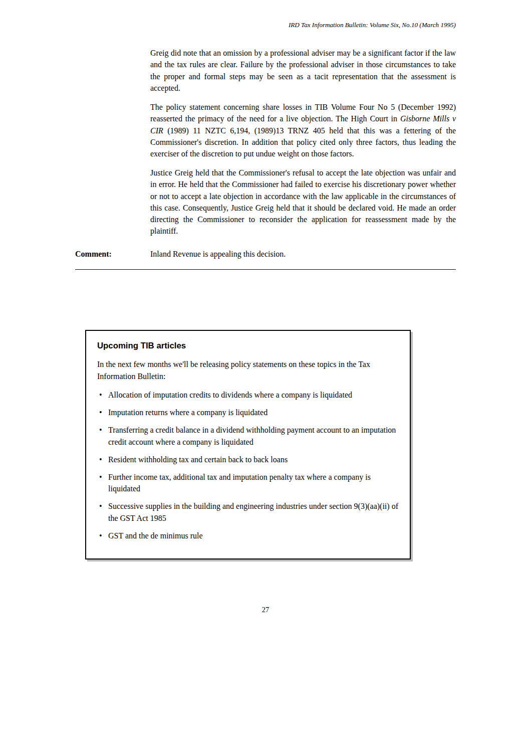IRD Tax Information Bulletin: Volume Six, No.10 (March 1995)
Greig did note that an omission by a professional adviser may be a significant factor if the law and the tax rules are clear. Failure by the professional adviser in those circumstances to take the proper and formal steps may be seen as a tacit representation that the assessment is accepted.
The policy statement concerning share losses in TIB Volume Four No 5 (December 1992) reasserted the primacy of the need for a live objection. The High Court in Gisborne Mills v CIR (1989) 11 NZTC 6,194, (1989)13 TRNZ 405 held that this was a fettering of the Commissioner's discretion. In addition that policy cited only three factors, thus leading the exerciser of the discretion to put undue weight on those factors.
Justice Greig held that the Commissioner's refusal to accept the late objection was unfair and in error. He held that the Commissioner had failed to exercise his discretionary power whether or not to accept a late objection in accordance with the law applicable in the circumstances of this case. Consequently, Justice Greig held that it should be declared void. He made an order directing the Commissioner to reconsider the application for reassessment made by the plaintiff.
Comment:
Inland Revenue is appealing this decision.
Upcoming TIB articles
In the next few months we'll be releasing policy statements on these topics in the Tax Information Bulletin:
Allocation of imputation credits to dividends where a company is liquidated
Imputation returns where a company is liquidated
Transferring a credit balance in a dividend withholding payment account to an imputation credit account where a company is liquidated
Resident withholding tax and certain back to back loans
Further income tax, additional tax and imputation penalty tax where a company is liquidated
Successive supplies in the building and engineering industries under section 9(3)(aa)(ii) of the GST Act 1985
GST and the de minimus rule
27